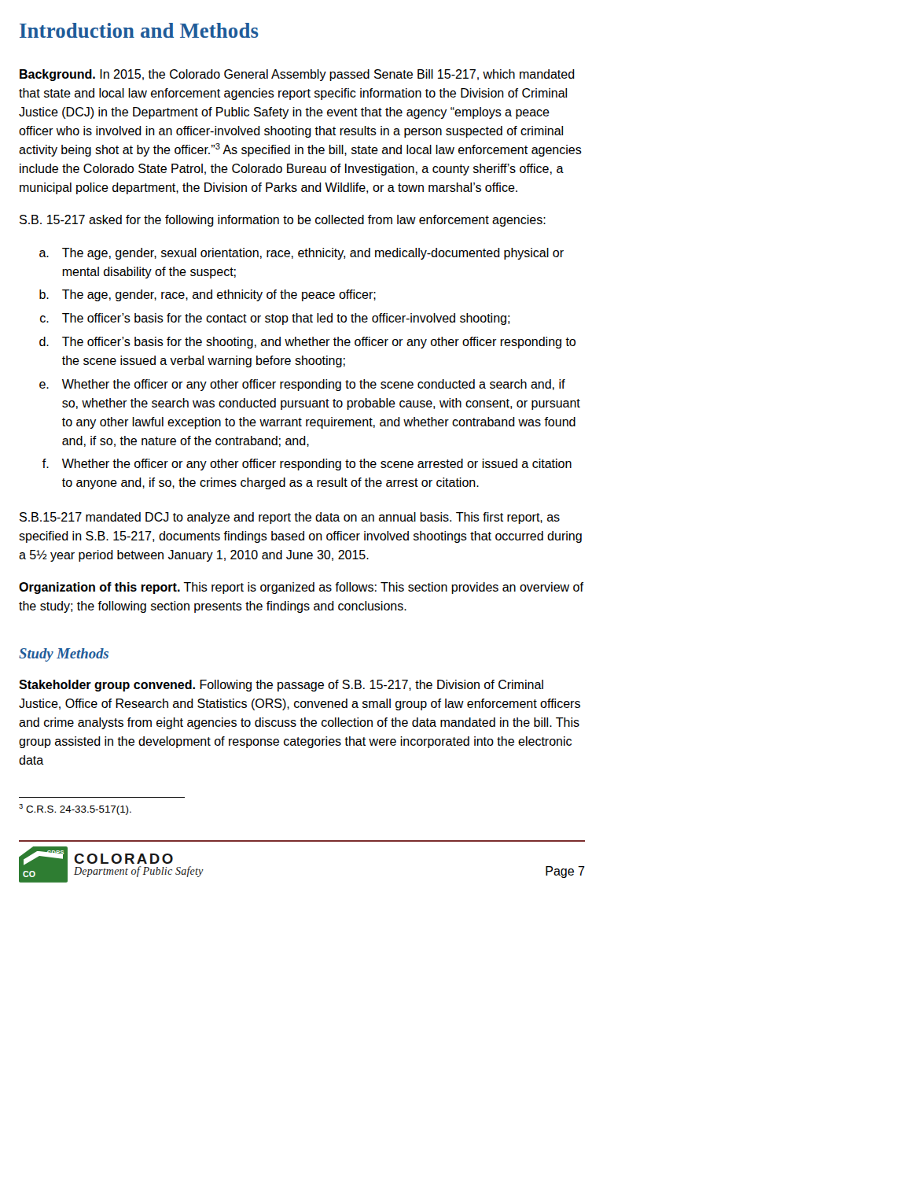Introduction and Methods
Background. In 2015, the Colorado General Assembly passed Senate Bill 15-217, which mandated that state and local law enforcement agencies report specific information to the Division of Criminal Justice (DCJ) in the Department of Public Safety in the event that the agency “employs a peace officer who is involved in an officer-involved shooting that results in a person suspected of criminal activity being shot at by the officer.”3 As specified in the bill, state and local law enforcement agencies include the Colorado State Patrol, the Colorado Bureau of Investigation, a county sheriff’s office, a municipal police department, the Division of Parks and Wildlife, or a town marshal’s office.
S.B. 15-217 asked for the following information to be collected from law enforcement agencies:
The age, gender, sexual orientation, race, ethnicity, and medically-documented physical or mental disability of the suspect;
The age, gender, race, and ethnicity of the peace officer;
The officer’s basis for the contact or stop that led to the officer-involved shooting;
The officer’s basis for the shooting, and whether the officer or any other officer responding to the scene issued a verbal warning before shooting;
Whether the officer or any other officer responding to the scene conducted a search and, if so, whether the search was conducted pursuant to probable cause, with consent, or pursuant to any other lawful exception to the warrant requirement, and whether contraband was found and, if so, the nature of the contraband; and,
Whether the officer or any other officer responding to the scene arrested or issued a citation to anyone and, if so, the crimes charged as a result of the arrest or citation.
S.B.15-217 mandated DCJ to analyze and report the data on an annual basis. This first report, as specified in S.B. 15-217, documents findings based on officer involved shootings that occurred during a 5½ year period between January 1, 2010 and June 30, 2015.
Organization of this report. This report is organized as follows: This section provides an overview of the study; the following section presents the findings and conclusions.
Study Methods
Stakeholder group convened. Following the passage of S.B. 15-217, the Division of Criminal Justice, Office of Research and Statistics (ORS), convened a small group of law enforcement officers and crime analysts from eight agencies to discuss the collection of the data mandated in the bill. This group assisted in the development of response categories that were incorporated into the electronic data
3 C.R.S. 24-33.5-517(1).
CDPS
CO
COLORADO
Department of Public Safety
Page 7